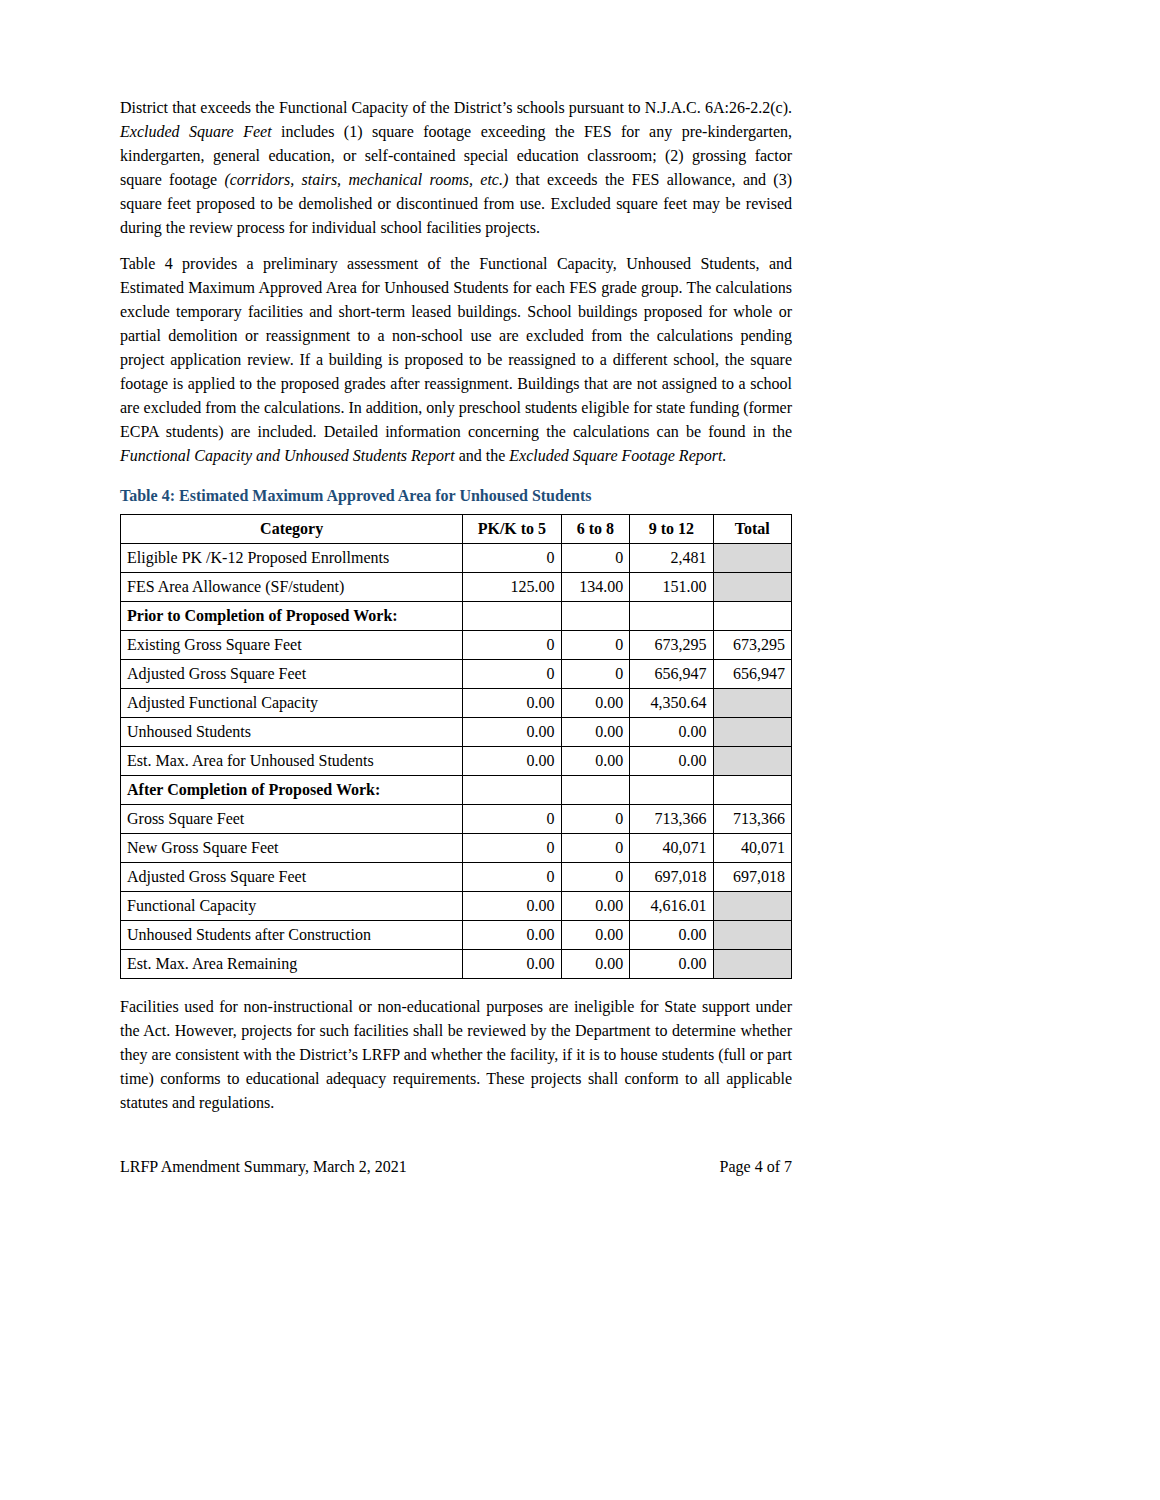District that exceeds the Functional Capacity of the District’s schools pursuant to N.J.A.C. 6A:26-2.2(c). Excluded Square Feet includes (1) square footage exceeding the FES for any pre-kindergarten, kindergarten, general education, or self-contained special education classroom; (2) grossing factor square footage (corridors, stairs, mechanical rooms, etc.) that exceeds the FES allowance, and (3) square feet proposed to be demolished or discontinued from use. Excluded square feet may be revised during the review process for individual school facilities projects.
Table 4 provides a preliminary assessment of the Functional Capacity, Unhoused Students, and Estimated Maximum Approved Area for Unhoused Students for each FES grade group. The calculations exclude temporary facilities and short-term leased buildings. School buildings proposed for whole or partial demolition or reassignment to a non-school use are excluded from the calculations pending project application review. If a building is proposed to be reassigned to a different school, the square footage is applied to the proposed grades after reassignment. Buildings that are not assigned to a school are excluded from the calculations. In addition, only preschool students eligible for state funding (former ECPA students) are included. Detailed information concerning the calculations can be found in the Functional Capacity and Unhoused Students Report and the Excluded Square Footage Report.
Table 4: Estimated Maximum Approved Area for Unhoused Students
| Category | PK/K to 5 | 6 to 8 | 9 to 12 | Total |
| --- | --- | --- | --- | --- |
| Eligible PK /K-12 Proposed Enrollments | 0 | 0 | 2,481 | |
| FES Area Allowance (SF/student) | 125.00 | 134.00 | 151.00 | |
| Prior to Completion of Proposed Work: | | | | |
| Existing Gross Square Feet | 0 | 0 | 673,295 | 673,295 |
| Adjusted Gross Square Feet | 0 | 0 | 656,947 | 656,947 |
| Adjusted Functional Capacity | 0.00 | 0.00 | 4,350.64 | |
| Unhoused Students | 0.00 | 0.00 | 0.00 | |
| Est. Max. Area for Unhoused Students | 0.00 | 0.00 | 0.00 | |
| After Completion of Proposed Work: | | | | |
| Gross Square Feet | 0 | 0 | 713,366 | 713,366 |
| New Gross Square Feet | 0 | 0 | 40,071 | 40,071 |
| Adjusted Gross Square Feet | 0 | 0 | 697,018 | 697,018 |
| Functional Capacity | 0.00 | 0.00 | 4,616.01 | |
| Unhoused Students after Construction | 0.00 | 0.00 | 0.00 | |
| Est. Max. Area Remaining | 0.00 | 0.00 | 0.00 | |
Facilities used for non-instructional or non-educational purposes are ineligible for State support under the Act. However, projects for such facilities shall be reviewed by the Department to determine whether they are consistent with the District’s LRFP and whether the facility, if it is to house students (full or part time) conforms to educational adequacy requirements. These projects shall conform to all applicable statutes and regulations.
LRFP Amendment Summary, March 2, 2021 Page 4 of 7